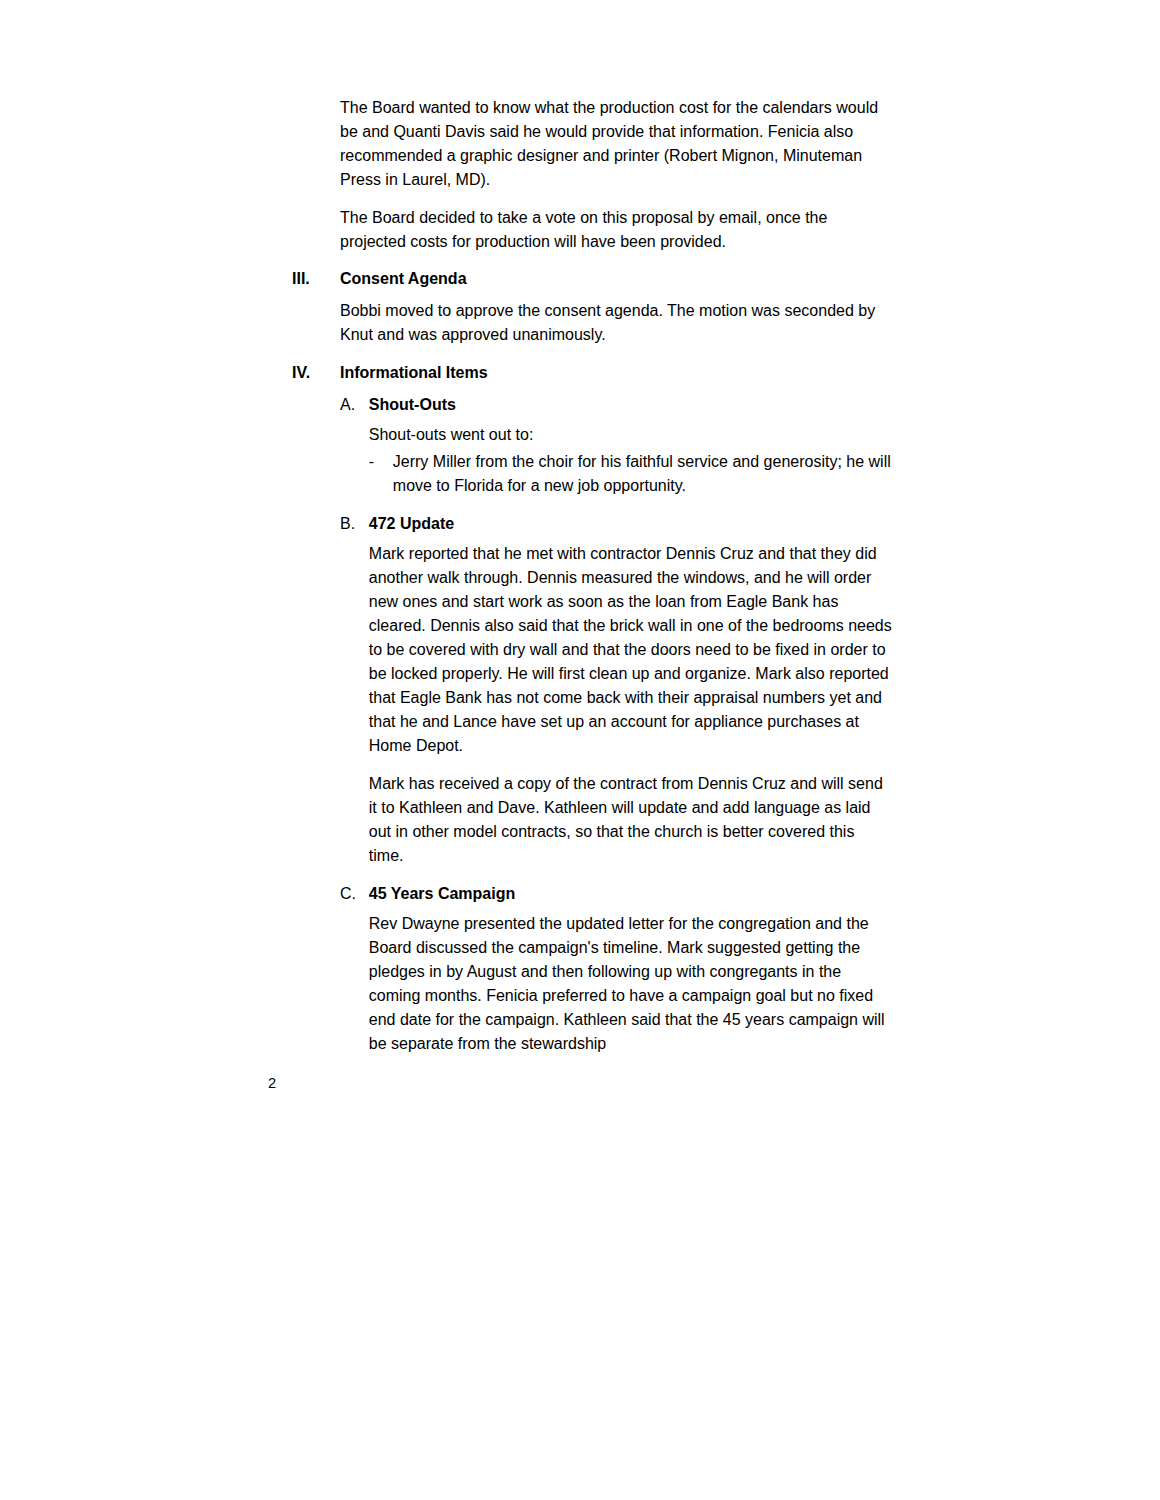The Board wanted to know what the production cost for the calendars would be and Quanti Davis said he would provide that information. Fenicia also recommended a graphic designer and printer (Robert Mignon, Minuteman Press in Laurel, MD).
The Board decided to take a vote on this proposal by email, once the projected costs for production will have been provided.
III.
Consent Agenda
Bobbi moved to approve the consent agenda. The motion was seconded by Knut and was approved unanimously.
IV.
Informational Items
A.
Shout-Outs
Shout-outs went out to:
-Jerry Miller from the choir for his faithful service and generosity; he will move to Florida for a new job opportunity.
B.
472 Update
Mark reported that he met with contractor Dennis Cruz and that they did another walk through. Dennis measured the windows, and he will order new ones and start work as soon as the loan from Eagle Bank has cleared. Dennis also said that the brick wall in one of the bedrooms needs to be covered with dry wall and that the doors need to be fixed in order to be locked properly. He will first clean up and organize. Mark also reported that Eagle Bank has not come back with their appraisal numbers yet and that he and Lance have set up an account for appliance purchases at Home Depot.
Mark has received a copy of the contract from Dennis Cruz and will send it to Kathleen and Dave. Kathleen will update and add language as laid out in other model contracts, so that the church is better covered this time.
C.
45 Years Campaign
Rev Dwayne presented the updated letter for the congregation and the Board discussed the campaign's timeline. Mark suggested getting the pledges in by August and then following up with congregants in the coming months. Fenicia preferred to have a campaign goal but no fixed end date for the campaign. Kathleen said that the 45 years campaign will be separate from the stewardship
2